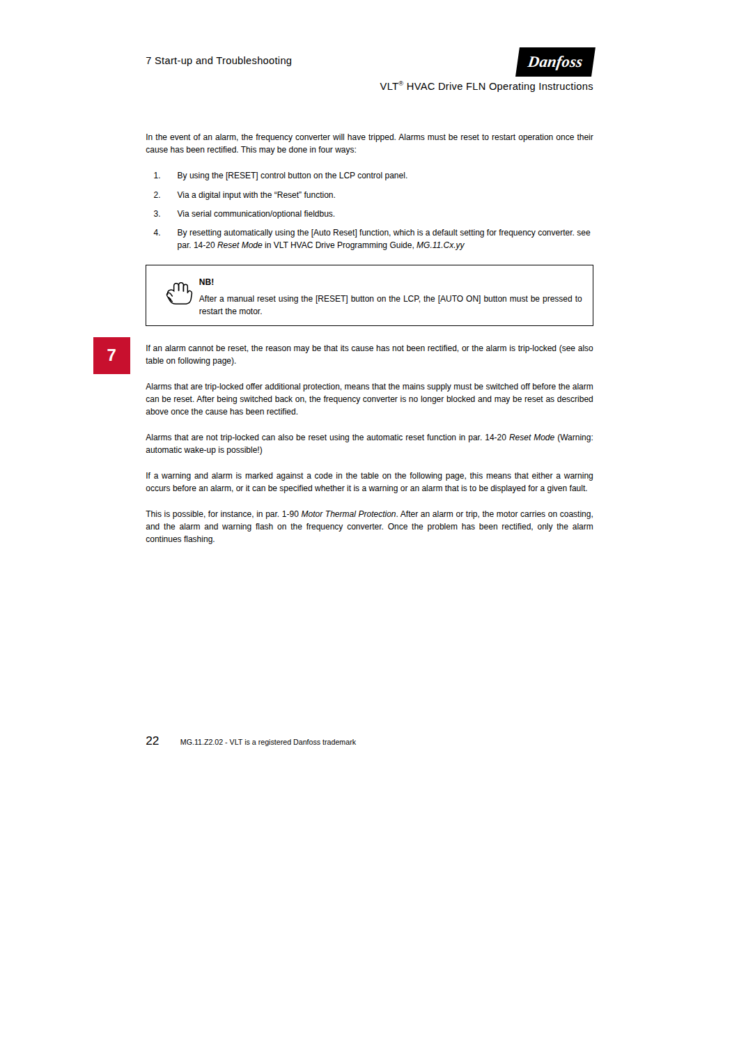7 Start-up and Troubleshooting
Danfoss
VLT® HVAC Drive FLN Operating Instructions
7
In the event of an alarm, the frequency converter will have tripped. Alarms must be reset to restart operation once their cause has been rectified. This may be done in four ways:
By using the [RESET] control button on the LCP control panel.
Via a digital input with the “Reset” function.
Via serial communication/optional fieldbus.
By resetting automatically using the [Auto Reset] function, which is a default setting for frequency converter. see par. 14-20 Reset Mode in VLT HVAC Drive Programming Guide, MG.11.Cx.yy
NB! After a manual reset using the [RESET] button on the LCP, the [AUTO ON] button must be pressed to restart the motor.
If an alarm cannot be reset, the reason may be that its cause has not been rectified, or the alarm is trip-locked (see also table on following page).
Alarms that are trip-locked offer additional protection, means that the mains supply must be switched off before the alarm can be reset. After being switched back on, the frequency converter is no longer blocked and may be reset as described above once the cause has been rectified.
Alarms that are not trip-locked can also be reset using the automatic reset function in par. 14-20 Reset Mode (Warning: automatic wake-up is possible!)
If a warning and alarm is marked against a code in the table on the following page, this means that either a warning occurs before an alarm, or it can be specified whether it is a warning or an alarm that is to be displayed for a given fault.
This is possible, for instance, in par. 1-90 Motor Thermal Protection. After an alarm or trip, the motor carries on coasting, and the alarm and warning flash on the frequency converter. Once the problem has been rectified, only the alarm continues flashing.
22 MG.11.Z2.02 - VLT is a registered Danfoss trademark